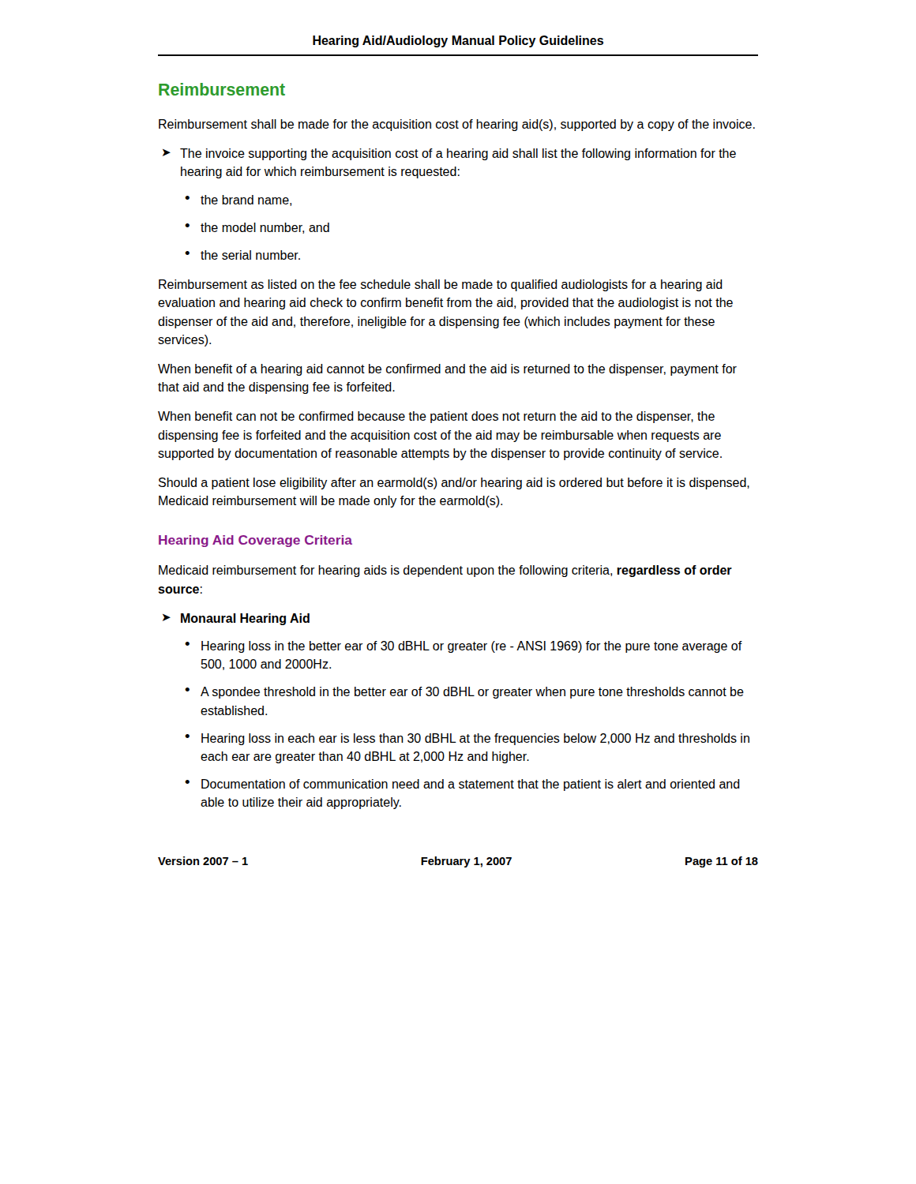Hearing Aid/Audiology Manual Policy Guidelines
Reimbursement
Reimbursement shall be made for the acquisition cost of hearing aid(s), supported by a copy of the invoice.
The invoice supporting the acquisition cost of a hearing aid shall list the following information for the hearing aid for which reimbursement is requested:
the brand name,
the model number, and
the serial number.
Reimbursement as listed on the fee schedule shall be made to qualified audiologists for a hearing aid evaluation and hearing aid check to confirm benefit from the aid, provided that the audiologist is not the dispenser of the aid and, therefore, ineligible for a dispensing fee (which includes payment for these services).
When benefit of a hearing aid cannot be confirmed and the aid is returned to the dispenser, payment for that aid and the dispensing fee is forfeited.
When benefit can not be confirmed because the patient does not return the aid to the dispenser, the dispensing fee is forfeited and the acquisition cost of the aid may be reimbursable when requests are supported by documentation of reasonable attempts by the dispenser to provide continuity of service.
Should a patient lose eligibility after an earmold(s) and/or hearing aid is ordered but before it is dispensed, Medicaid reimbursement will be made only for the earmold(s).
Hearing Aid Coverage Criteria
Medicaid reimbursement for hearing aids is dependent upon the following criteria, regardless of order source:
Monaural Hearing Aid
Hearing loss in the better ear of 30 dBHL or greater (re - ANSI 1969) for the pure tone average of 500, 1000 and 2000Hz.
A spondee threshold in the better ear of 30 dBHL or greater when pure tone thresholds cannot be established.
Hearing loss in each ear is less than 30 dBHL at the frequencies below 2,000 Hz and thresholds in each ear are greater than 40 dBHL at 2,000 Hz and higher.
Documentation of communication need and a statement that the patient is alert and oriented and able to utilize their aid appropriately.
Version 2007 – 1 February 1, 2007 Page 11 of 18